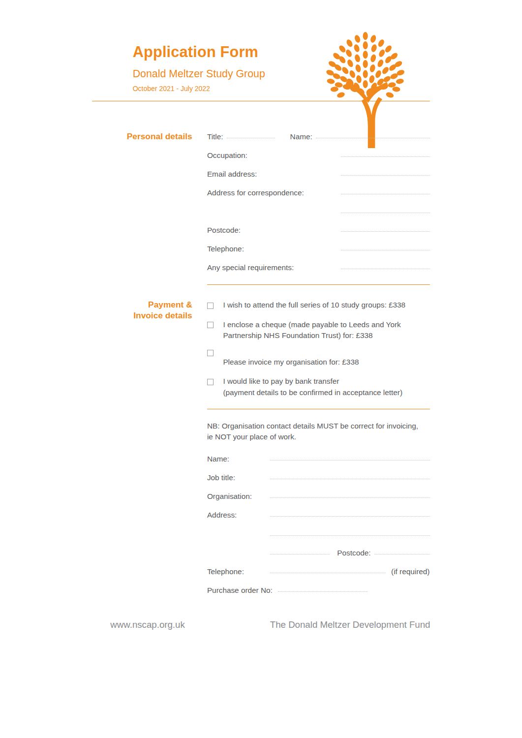Application Form
Donald Meltzer Study Group
October 2021 - July 2022
Personal details
Title: Name:
Occupation:
Email address:
Address for correspondence:
Address for correspondence:
Postcode:
Telephone:
Any special requirements:
Payment &
Invoice details
I wish to attend the full series of 10 study groups: £338
I enclose a cheque (made payable to Leeds and York Partnership NHS Foundation Trust) for: £338
Please invoice my organisation for: £338
I would like to pay by bank transfer (payment details to be confirmed in acceptance letter)
NB: Organisation contact details MUST be correct for invoicing,
ie NOT your place of work.
Name:
Job title:
Organisation:
Address:
Address:
Postcode:
Telephone: (if required)
Purchase order No:
www.nscap.org.uk
The Donald Meltzer Development Fund